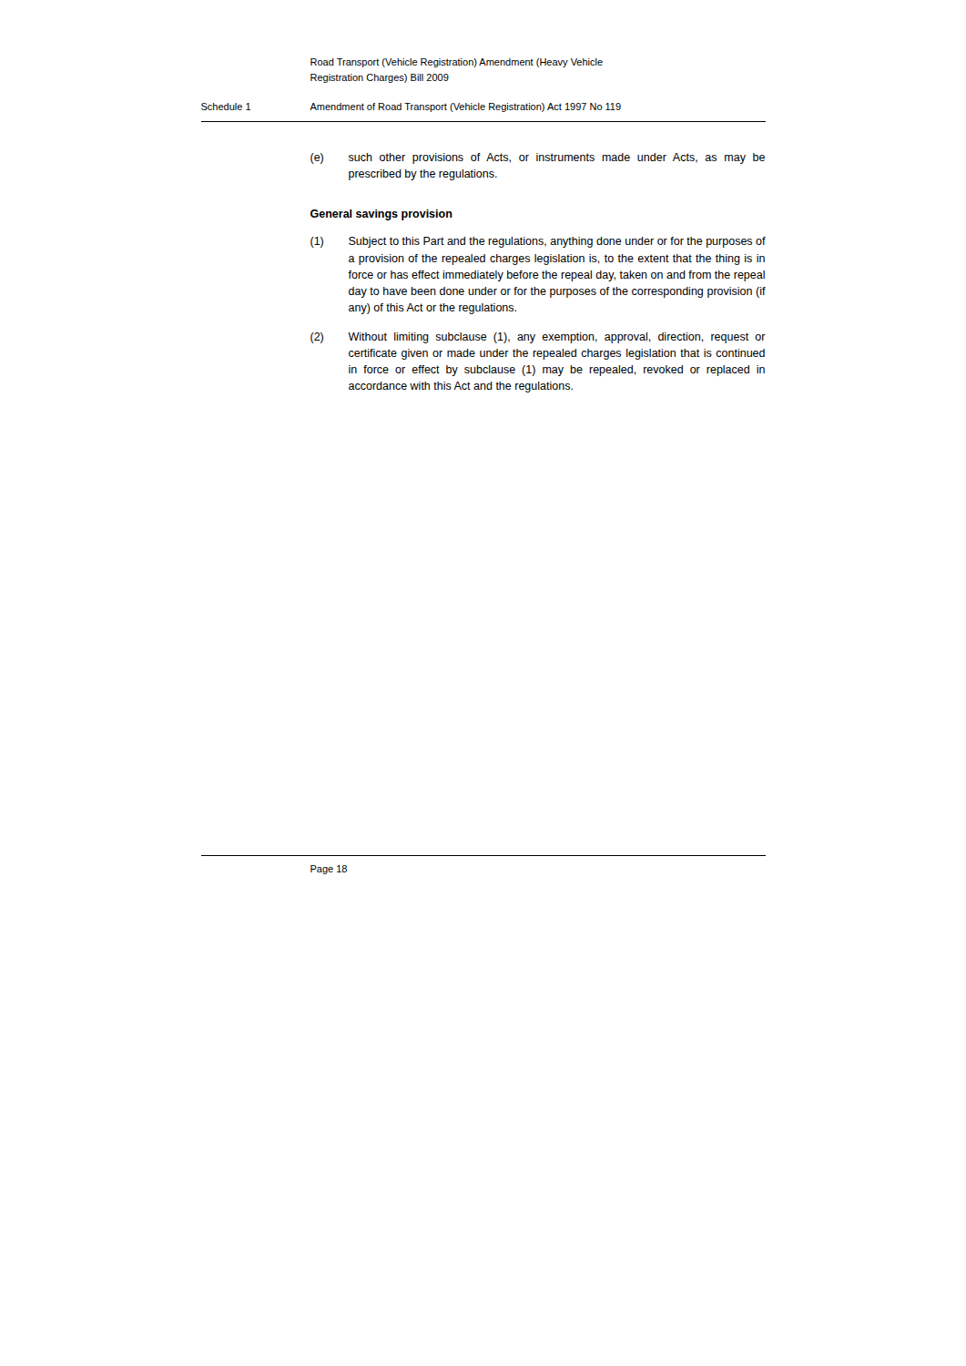Road Transport (Vehicle Registration) Amendment (Heavy Vehicle
Registration Charges) Bill 2009
Schedule 1
Amendment of Road Transport (Vehicle Registration) Act 1997 No 119
(e)
such other provisions of Acts, or instruments made under Acts, as may be prescribed by the regulations.
General savings provision
(1)
Subject to this Part and the regulations, anything done under or for the purposes of a provision of the repealed charges legislation is, to the extent that the thing is in force or has effect immediately before the repeal day, taken on and from the repeal day to have been done under or for the purposes of the corresponding provision (if any) of this Act or the regulations.
(2)
Without limiting subclause (1), any exemption, approval, direction, request or certificate given or made under the repealed charges legislation that is continued in force or effect by subclause (1) may be repealed, revoked or replaced in accordance with this Act and the regulations.
Page 18